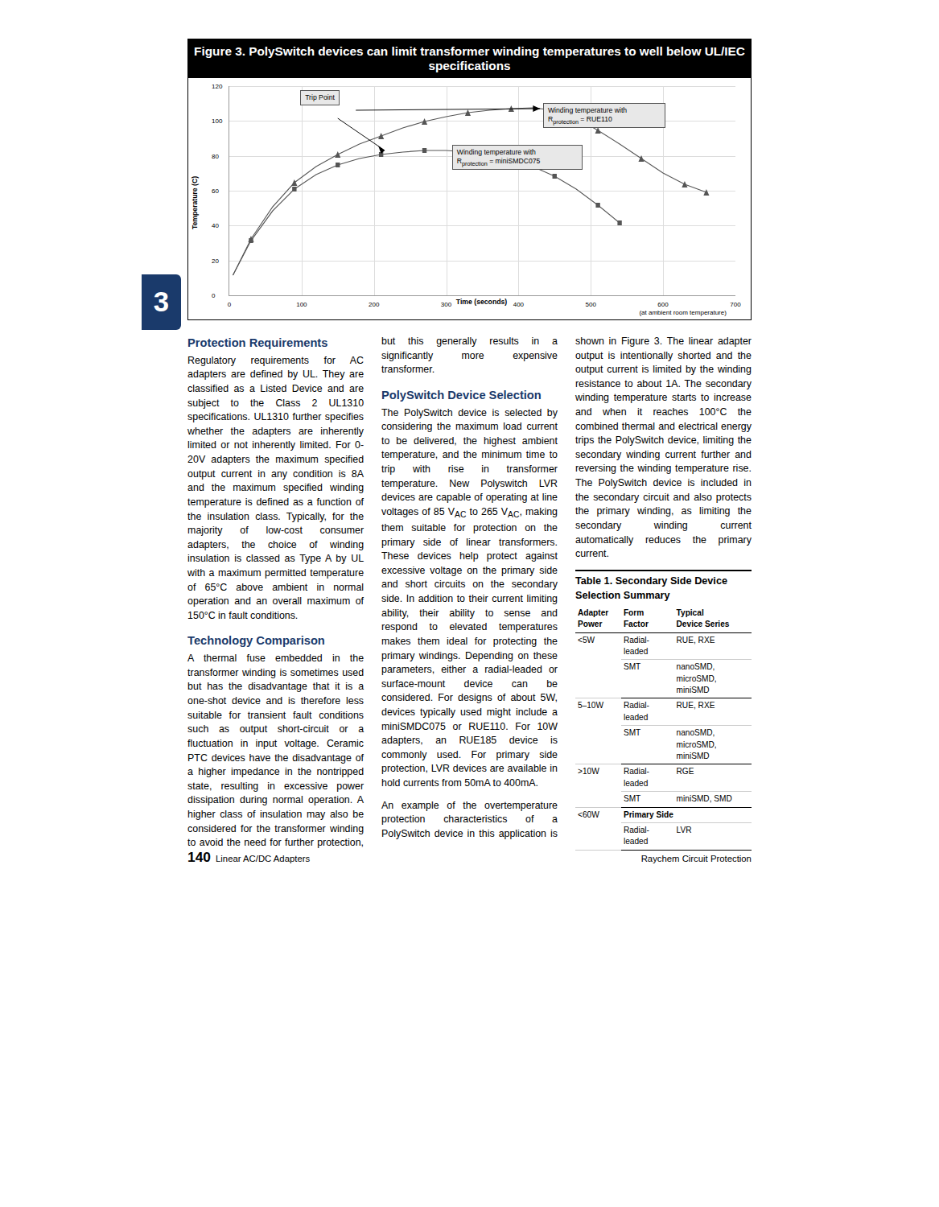Figure 3. PolySwitch devices can limit transformer winding temperatures to well below UL/IEC specifications
Temperature (C)
120
100
80
60
40
20
0
0
100
200
300
400
500
600
700
Trip Point
Winding temperature with
Rprotection = RUE110
Winding temperature with
Rprotection = miniSMDC075
Time (seconds)
(at ambient room temperature)
3
Protection Requirements
Regulatory requirements for AC adapters are defined by UL. They are classified as a Listed Device and are subject to the Class 2 UL1310 specifications. UL1310 further specifies whether the adapters are inherently limited or not inherently limited. For 0-20V adapters the maximum specified output current in any condition is 8A and the maximum specified winding temperature is defined as a function of the insulation class. Typically, for the majority of low-cost consumer adapters, the choice of winding insulation is classed as Type A by UL with a maximum permitted temperature of 65°C above ambient in normal operation and an overall maximum of 150°C in fault conditions.
Technology Comparison
A thermal fuse embedded in the transformer winding is sometimes used but has the disadvantage that it is a one-shot device and is therefore less suitable for transient fault conditions such as output short-circuit or a fluctuation in input voltage. Ceramic PTC devices have the disadvantage of a higher impedance in the nontripped state, resulting in excessive power dissipation during normal operation. A higher class of insulation may also be considered for the transformer winding to avoid the need for further protection, but this generally results in a significantly more expensive transformer.
PolySwitch Device Selection
The PolySwitch device is selected by considering the maximum load current to be delivered, the highest ambient temperature, and the minimum time to trip with rise in transformer temperature. New Polyswitch LVR devices are capable of operating at line voltages of 85 VAC to 265 VAC, making them suitable for protection on the primary side of linear transformers. These devices help protect against excessive voltage on the primary side and short circuits on the secondary side. In addition to their current limiting ability, their ability to sense and respond to elevated temperatures makes them ideal for protecting the primary windings. Depending on these parameters, either a radial-leaded or surface-mount device can be considered. For designs of about 5W, devices typically used might include a miniSMDC075 or RUE110. For 10W adapters, an RUE185 device is commonly used. For primary side protection, LVR devices are available in hold currents from 50mA to 400mA.
An example of the overtemperature protection characteristics of a PolySwitch device in this application is shown in Figure 3. The linear adapter output is intentionally shorted and the output current is limited by the winding resistance to about 1A. The secondary winding temperature starts to increase and when it reaches 100°C the combined thermal and electrical energy trips the PolySwitch device, limiting the secondary winding current further and reversing the winding temperature rise. The PolySwitch device is included in the secondary circuit and also protects the primary winding, as limiting the secondary winding current automatically reduces the primary current.
Table 1. Secondary Side Device Selection Summary
| Adapter Power | Form Factor | Typical Device Series |
| --- | --- | --- |
| <5W | Radial-leaded | RUE, RXE |
| SMT | nanoSMD, microSMD, miniSMD |
| 5–10W | Radial-leaded | RUE, RXE |
| SMT | nanoSMD, microSMD, miniSMD |
| >10W | Radial-leaded | RGE |
| SMT | miniSMD, SMD |
| <60W | Primary Side |
| Radial-leaded | LVR |
140 Linear AC/DC Adapters
Raychem Circuit Protection